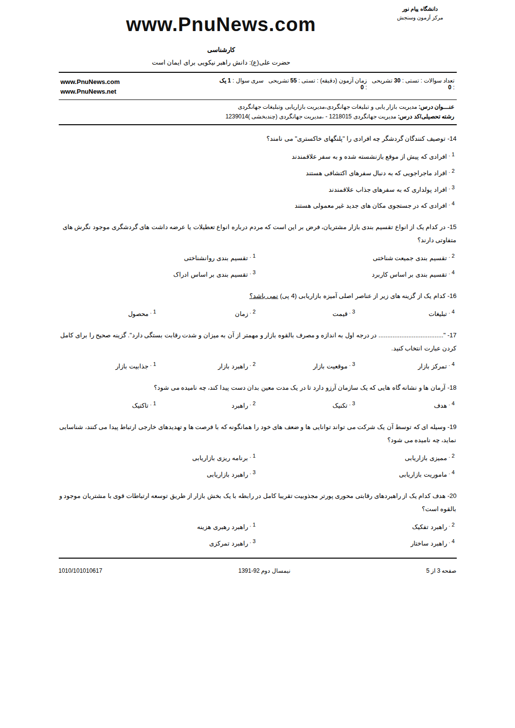دانشگاه پیام نور
مرکز آزمون وسنجش
www.PnuNews.com
کارشناسی
حضرت علی(ع): دانش راهبر نیکویی برای ایمان است
| تعداد سوالات : تستی : 30 تشریحی : 0 | زمان آزمون (دقیقه) : تستی : 55 تشریحی : 0 | سری سوال : 1 یک | www.PnuNews.com www.PnuNews.net |
| عنـــوان درس: مدیریت بازار یابی و تبلیغات جهانگردی،مدیریت بازاریابی وتبلیغات جهانگردی |
| رشته تحصیلی/کد درس: مدیریت جهانگردی 1218015 - ،مدیریت جهانگردی (چندبخشی )1239014 |
14- توصیف کنندگان گردشگر چه افرادی را "پلنگهای خاکستری" می نامند؟
| 1 . افرادی که پیش از موقع بازنشسته شده و به سفر علاقمندند |
| 2 . افراد ماجراجویی که به دنبال سفرهای اکتشافی هستند |
| 3 . افراد پولداری که به سفرهای جذاب علاقمندند |
| 4 . افرادی که در جستجوی مکان های جدید غیر معمولی هستند |
15- در کدام یک از انواع تقسیم بندی بازار مشتریان، فرض بر این است که مردم درباره انواع تعطیلات یا عرضه داشت های گردشگری موجود نگرش های متفاوتی دارند؟
| 2 . تقسیم بندی جمیعت شناختی | 1 . تقسیم بندی روانشناختی |
| 4 . تقسیم بندی بر اساس کاربرد | 3 . تقسیم بندی بر اساس ادراک |
16- کدام یک از گزینه های زیر از عناصر اصلی آمیزه بازاریابی (4 پی) نمی باشد؟
| 4 . تبلیغات | 3 . قیمت | 2 . زمان | 1 . محصول |
17- "..................................... در درجه اول به اندازه و مصرف بالقوه بازار و مهمتر از آن به میزان و شدت رقابت بستگی دارد". گزینه صحیح را برای کامل کردن عبارت انتخاب کنید.
| 4 . تمرکز بازار | 3 . موقعیت بازار | 2 . راهبرد بازار | 1 . جذابیت بازار |
18- آرمان ها و نشانه گاه هایی که یک سازمان آرزو دارد تا در یک مدت معین بدان دست پیدا کند، چه نامیده می شود؟
| 4 . هدف | 3 . تکنیک | 2 . راهبرد | 1 . تاکتیک |
19- وسیله ای که توسط آن یک شرکت می تواند توانایی ها و ضعف های خود را همانگونه که با فرصت ها و تهدیدهای خارجی ارتباط پیدا می کنند، شناسایی نماید، چه نامیده می شود؟
| 2 . ممیزی بازاریابی | 1 . برنامه ریزی بازاریابی |
| 4 . ماموریت بازاریابی | 3 . راهبرد بازاریابی |
20- هدف کدام یک از راهبردهای رقابتی محوری پورتر مجذوبیت تقریبا کامل در رابطه با یک بخش بازار از طریق توسعه ارتباطات قوی با مشتریان موجود و بالقوه است؟
| 2 . راهبرد تفکیک | 1 . راهبرد رهبری هزینه |
| 4 . راهبرد ساختار | 3 . راهبرد تمرکزی |
صفحه 3 از 5
نیمسال دوم 92-1391
1010/101010617